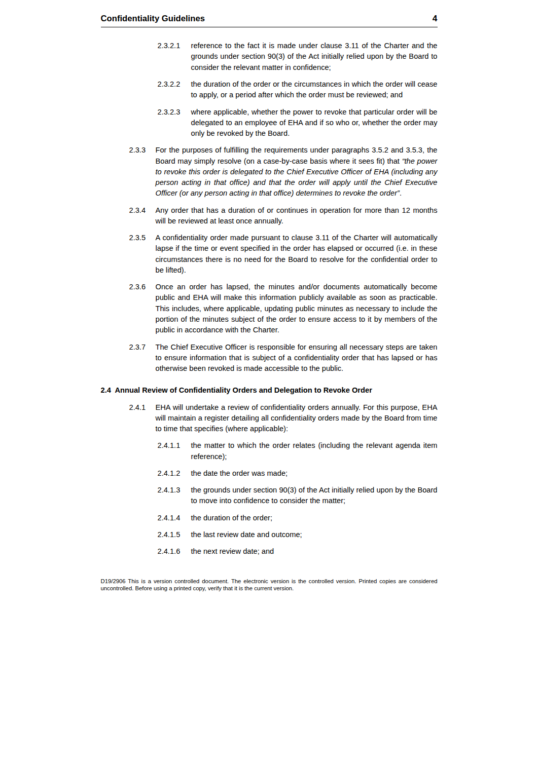Confidentiality Guidelines 4
2.3.2.1 reference to the fact it is made under clause 3.11 of the Charter and the grounds under section 90(3) of the Act initially relied upon by the Board to consider the relevant matter in confidence;
2.3.2.2 the duration of the order or the circumstances in which the order will cease to apply, or a period after which the order must be reviewed; and
2.3.2.3 where applicable, whether the power to revoke that particular order will be delegated to an employee of EHA and if so who or, whether the order may only be revoked by the Board.
2.3.3 For the purposes of fulfilling the requirements under paragraphs 3.5.2 and 3.5.3, the Board may simply resolve (on a case-by-case basis where it sees fit) that “the power to revoke this order is delegated to the Chief Executive Officer of EHA (including any person acting in that office) and that the order will apply until the Chief Executive Officer (or any person acting in that office) determines to revoke the order”.
2.3.4 Any order that has a duration of or continues in operation for more than 12 months will be reviewed at least once annually.
2.3.5 A confidentiality order made pursuant to clause 3.11 of the Charter will automatically lapse if the time or event specified in the order has elapsed or occurred (i.e. in these circumstances there is no need for the Board to resolve for the confidential order to be lifted).
2.3.6 Once an order has lapsed, the minutes and/or documents automatically become public and EHA will make this information publicly available as soon as practicable. This includes, where applicable, updating public minutes as necessary to include the portion of the minutes subject of the order to ensure access to it by members of the public in accordance with the Charter.
2.3.7 The Chief Executive Officer is responsible for ensuring all necessary steps are taken to ensure information that is subject of a confidentiality order that has lapsed or has otherwise been revoked is made accessible to the public.
2.4 Annual Review of Confidentiality Orders and Delegation to Revoke Order
2.4.1 EHA will undertake a review of confidentiality orders annually. For this purpose, EHA will maintain a register detailing all confidentiality orders made by the Board from time to time that specifies (where applicable):
2.4.1.1 the matter to which the order relates (including the relevant agenda item reference);
2.4.1.2 the date the order was made;
2.4.1.3 the grounds under section 90(3) of the Act initially relied upon by the Board to move into confidence to consider the matter;
2.4.1.4 the duration of the order;
2.4.1.5 the last review date and outcome;
2.4.1.6 the next review date; and
D19/2906 This is a version controlled document. The electronic version is the controlled version. Printed copies are considered uncontrolled. Before using a printed copy, verify that it is the current version.